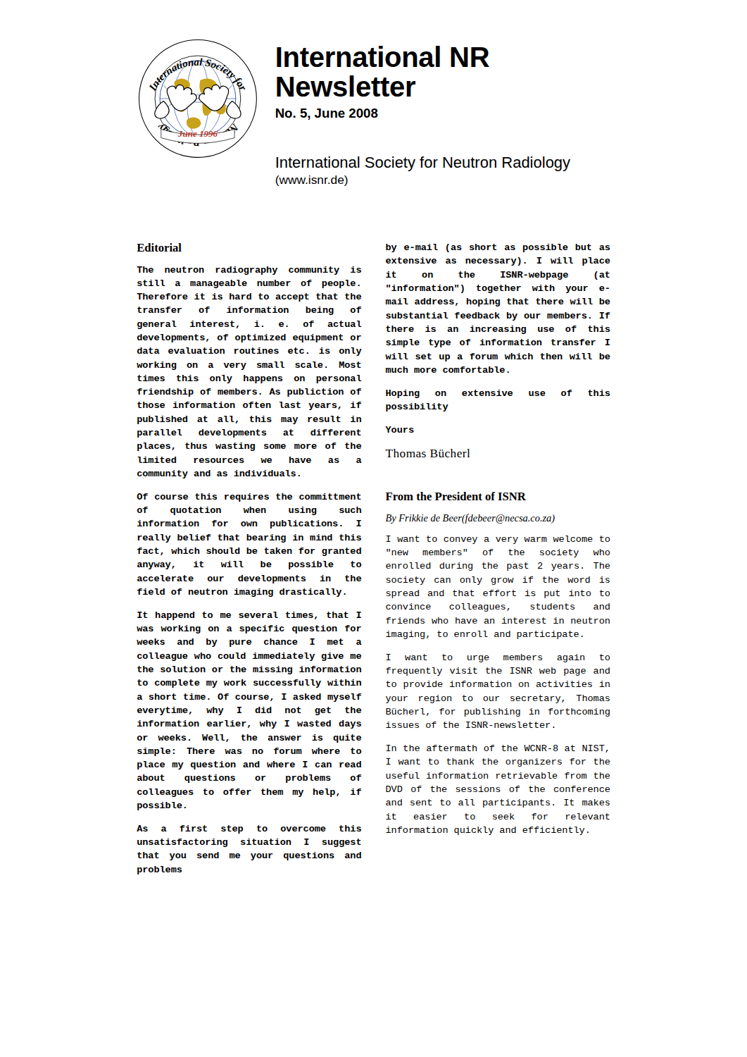International Society for Neutron Radiology June 1996
International NR Newsletter
No. 5, June 2008
International Society for Neutron Radiology (www.isnr.de)
Editorial
The neutron radiography community is still a manageable number of people. Therefore it is hard to accept that the transfer of information being of general interest, i. e. of actual developments, of optimized equipment or data evaluation routines etc. is only working on a very small scale. Most times this only happens on personal friendship of members. As publiction of those information often last years, if published at all, this may result in parallel developments at different places, thus wasting some more of the limited resources we have as a community and as individuals.
Of course this requires the committment of quotation when using such information for own publications. I really belief that bearing in mind this fact, which should be taken for granted anyway, it will be possible to accelerate our developments in the field of neutron imaging drastically.
It happend to me several times, that I was working on a specific question for weeks and by pure chance I met a colleague who could immediately give me the solution or the missing information to complete my work successfully within a short time. Of course, I asked myself everytime, why I did not get the information earlier, why I wasted days or weeks. Well, the answer is quite simple: There was no forum where to place my question and where I can read about questions or problems of colleagues to offer them my help, if possible.
As a first step to overcome this unsatisfactoring situation I suggest that you send me your questions and problems
by e-mail (as short as possible but as extensive as necessary). I will place it on the ISNR-webpage (at "information") together with your e-mail address, hoping that there will be substantial feedback by our members. If there is an increasing use of this simple type of information transfer I will set up a forum which then will be much more comfortable.
Hoping on extensive use of this possibility
Yours
Thomas Bücherl
From the President of ISNR
By Frikkie de Beer(fdebeer@necsa.co.za)
I want to convey a very warm welcome to "new members" of the society who enrolled during the past 2 years. The society can only grow if the word is spread and that effort is put into to convince colleagues, students and friends who have an interest in neutron imaging, to enroll and participate.
I want to urge members again to frequently visit the ISNR web page and to provide information on activities in your region to our secretary, Thomas Bücherl, for publishing in forthcoming issues of the ISNR-newsletter.
In the aftermath of the WCNR-8 at NIST, I want to thank the organizers for the useful information retrievable from the DVD of the sessions of the conference and sent to all participants. It makes it easier to seek for relevant information quickly and efficiently.